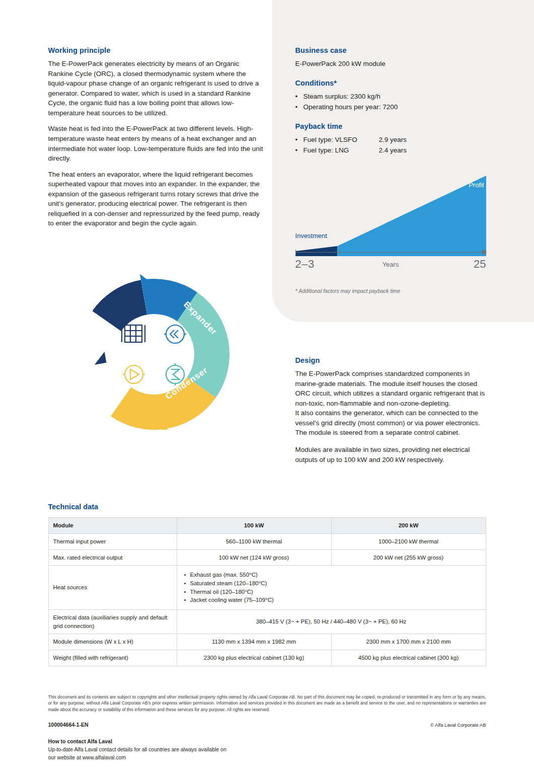Working principle
The E-PowerPack generates electricity by means of an Organic Rankine Cycle (ORC), a closed thermodynamic system where the liquid-vapour phase change of an organic refrigerant is used to drive a generator. Compared to water, which is used in a standard Rankine Cycle, the organic fluid has a low boiling point that allows low-temperature heat sources to be utilized.
Waste heat is fed into the E-PowerPack at two different levels. High-temperature waste heat enters by means of a heat exchanger and an intermediate hot water loop. Low-temperature fluids are fed into the unit directly.
The heat enters an evaporator, where the liquid refrigerant becomes superheated vapour that moves into an expander. In the expander, the expansion of the gaseous refrigerant turns rotary screws that drive the unit's generator, producing electrical power. The refrigerant is then reliquefied in a con-denser and repressurized by the feed pump, ready to enter the evaporator and begin the cycle again.
Evaporator Expander Condenser Pump
Business case
E-PowerPack 200 kW module
Conditions*
Steam surplus: 2300 kg/h
Operating hours per year: 7200
Payback time
Fuel type: VLSFO 2.9 years
Fuel type: LNG 2.4 years
Investment Profit
2–3 Years 25
* Additional factors may impact payback time
Design
The E-PowerPack comprises standardized components in marine-grade materials. The module itself houses the closed ORC circuit, which utilizes a standard organic refrigerant that is non-toxic, non-flammable and non-ozone-depleting.
It also contains the generator, which can be connected to the vessel's grid directly (most common) or via power electronics. The module is steered from a separate control cabinet.
Modules are available in two sizes, providing net electrical outputs of up to 100 kW and 200 kW respectively.
Technical data
| Module | 100 kW | 200 kW |
| --- | --- | --- |
| Thermal input power | 560–1100 kW thermal | 1000–2100 kW thermal |
| Max. rated electrical output | 100 kW net (124 kW gross) | 200 kW net (255 kW gross) |
| Heat sources | Exhaust gas (max. 550°C) Saturated steam (120–180°C) Thermal oil (120–180°C) Jacket cooling water (75–109°C) |
| Electrical data (auxiliaries supply and default grid connection) | 380–415 V (3~ + PE), 50 Hz / 440–480 V (3~ + PE), 60 Hz |
| Module dimensions (W x L x H) | 1130 mm x 1394 mm x 1982 mm | 2300 mm x 1700 mm x 2100 mm |
| Weight (filled with refrigerant) | 2300 kg plus electrical cabinet (130 kg) | 4500 kg plus electrical cabinet (300 kg) |
This document and its contents are subject to copyrights and other intellectual property rights owned by Alfa Laval Corporate AB. No part of this document may be copied, re-produced or transmitted in any form or by any means, or for any purpose, without Alfa Laval Corporate AB's prior express written permission. Information and services provided in this document are made as a benefit and service to the user, and no representations or warranties are made about the accuracy or suitability of this information and these services for any purpose. All rights are reserved.
100004664-1-EN © Alfa Laval Corporate AB
How to contact Alfa Laval
Up-to-date Alfa Laval contact details for all countries are always available on
our website at www.alfalaval.com